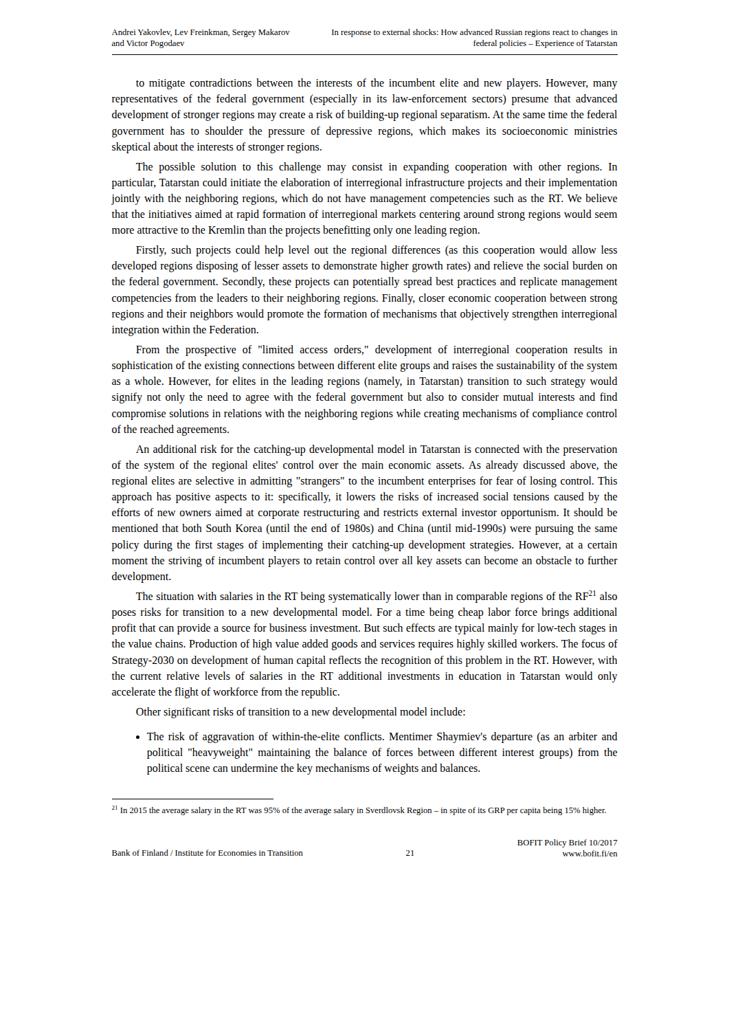Andrei Yakovlev, Lev Freinkman, Sergey Makarov and Victor Pogodaev
In response to external shocks: How advanced Russian regions react to changes in federal policies – Experience of Tatarstan
to mitigate contradictions between the interests of the incumbent elite and new players. However, many representatives of the federal government (especially in its law-enforcement sectors) presume that advanced development of stronger regions may create a risk of building-up regional separatism. At the same time the federal government has to shoulder the pressure of depressive regions, which makes its socioeconomic ministries skeptical about the interests of stronger regions.
The possible solution to this challenge may consist in expanding cooperation with other regions. In particular, Tatarstan could initiate the elaboration of interregional infrastructure projects and their implementation jointly with the neighboring regions, which do not have management competencies such as the RT. We believe that the initiatives aimed at rapid formation of interregional markets centering around strong regions would seem more attractive to the Kremlin than the projects benefitting only one leading region.
Firstly, such projects could help level out the regional differences (as this cooperation would allow less developed regions disposing of lesser assets to demonstrate higher growth rates) and relieve the social burden on the federal government. Secondly, these projects can potentially spread best practices and replicate management competencies from the leaders to their neighboring regions. Finally, closer economic cooperation between strong regions and their neighbors would promote the formation of mechanisms that objectively strengthen interregional integration within the Federation.
From the prospective of "limited access orders," development of interregional cooperation results in sophistication of the existing connections between different elite groups and raises the sustainability of the system as a whole. However, for elites in the leading regions (namely, in Tatarstan) transition to such strategy would signify not only the need to agree with the federal government but also to consider mutual interests and find compromise solutions in relations with the neighboring regions while creating mechanisms of compliance control of the reached agreements.
An additional risk for the catching-up developmental model in Tatarstan is connected with the preservation of the system of the regional elites' control over the main economic assets. As already discussed above, the regional elites are selective in admitting "strangers" to the incumbent enterprises for fear of losing control. This approach has positive aspects to it: specifically, it lowers the risks of increased social tensions caused by the efforts of new owners aimed at corporate restructuring and restricts external investor opportunism. It should be mentioned that both South Korea (until the end of 1980s) and China (until mid-1990s) were pursuing the same policy during the first stages of implementing their catching-up development strategies. However, at a certain moment the striving of incumbent players to retain control over all key assets can become an obstacle to further development.
The situation with salaries in the RT being systematically lower than in comparable regions of the RF21 also poses risks for transition to a new developmental model. For a time being cheap labor force brings additional profit that can provide a source for business investment. But such effects are typical mainly for low-tech stages in the value chains. Production of high value added goods and services requires highly skilled workers. The focus of Strategy-2030 on development of human capital reflects the recognition of this problem in the RT. However, with the current relative levels of salaries in the RT additional investments in education in Tatarstan would only accelerate the flight of workforce from the republic.
Other significant risks of transition to a new developmental model include:
The risk of aggravation of within-the-elite conflicts. Mentimer Shaymiev's departure (as an arbiter and political "heavyweight" maintaining the balance of forces between different interest groups) from the political scene can undermine the key mechanisms of weights and balances.
21 In 2015 the average salary in the RT was 95% of the average salary in Sverdlovsk Region – in spite of its GRP per capita being 15% higher.
Bank of Finland / Institute for Economies in Transition
21
BOFIT Policy Brief 10/2017
www.bofit.fi/en